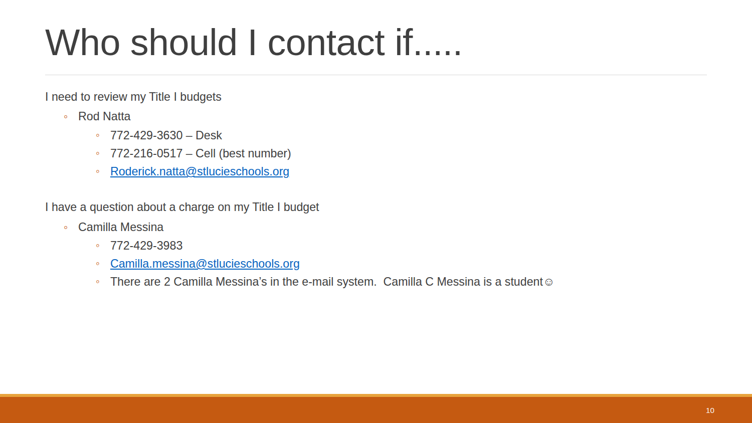Who should I contact if.....
I need to review my Title I budgets
Rod Natta
772-429-3630 – Desk
772-216-0517 – Cell (best number)
Roderick.natta@stlucieschools.org
I have a question about a charge on my Title I budget
Camilla Messina
772-429-3983
Camilla.messina@stlucieschools.org
There are 2 Camilla Messina’s in the e-mail system. Camilla C Messina is a student☺
10